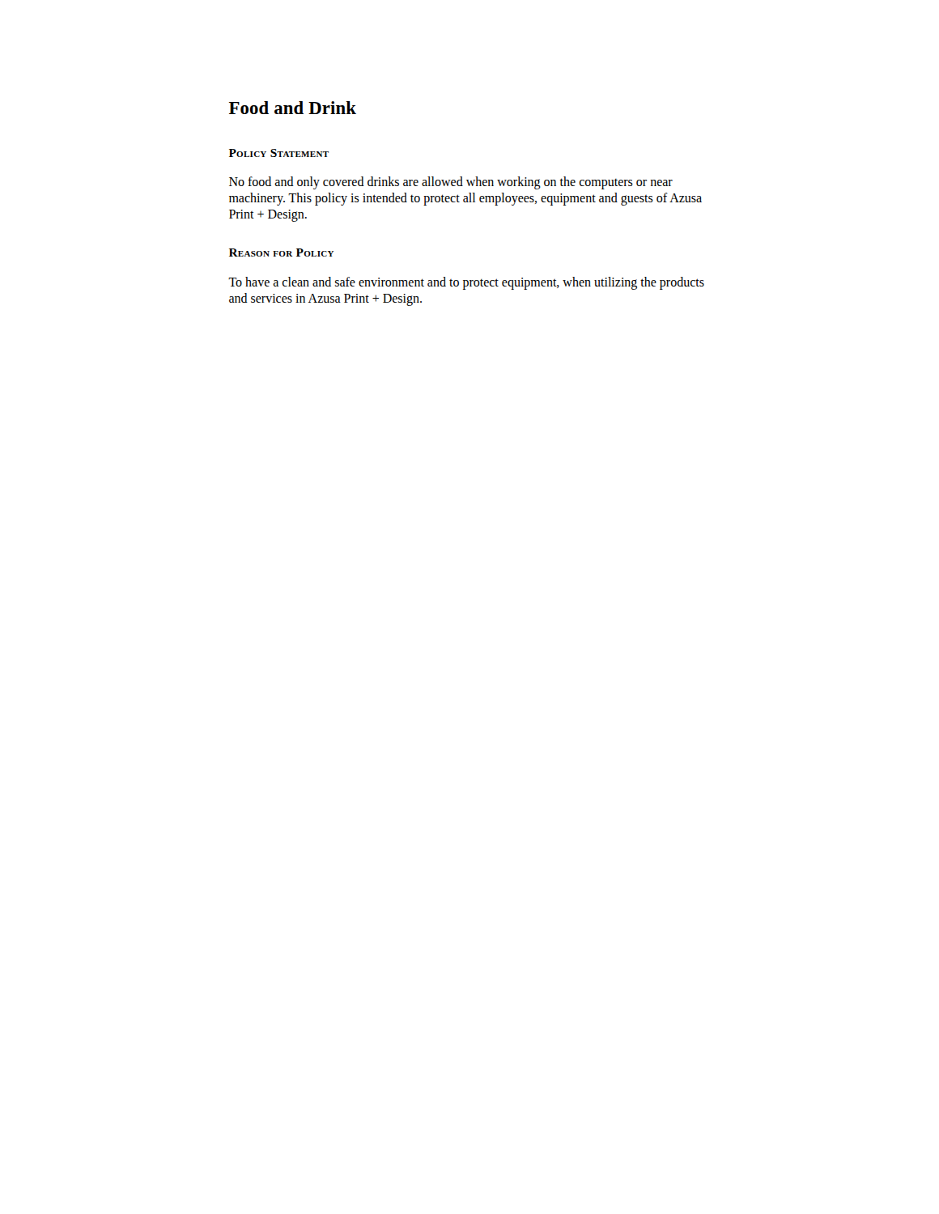Food and Drink
Policy Statement
No food and only covered drinks are allowed when working on the computers or near machinery. This policy is intended to protect all employees, equipment and guests of Azusa Print + Design.
Reason for Policy
To have a clean and safe environment and to protect equipment, when utilizing the products and services in Azusa Print + Design.